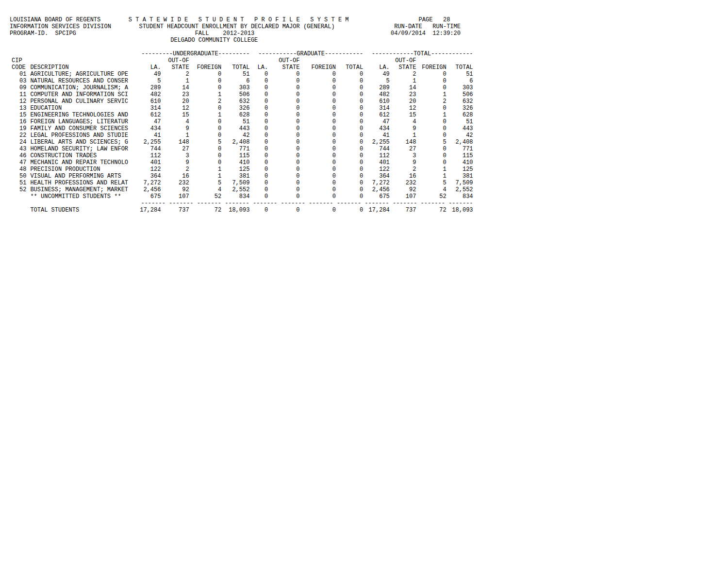LOUISIANA BOARD OF REGENTS S T A T E W I D E S T U D E N T P R O F I L E S Y S T E M PAGE 28 INFORMATION SERVICES DIVISION STUDENT HEADCOUNT ENROLLMENT BY DECLARED MAJOR (GENERAL) RUN-DATE RUN-TIME PROGRAM-ID. SPCIPG FALL 2012-2013 04/09/2014 12:39:20 DELGADO COMMUNITY COLLEGE
| | ---------UNDERGRADUATE--------- | -----------GRADUATE----------- | ------------TOTAL------------ |
| --- | --- | --- | --- |
| CIP | | | OUT-OF | | | | OUT-OF | | | | OUT-OF | | |
| CODE | DESCRIPTION | LA. | STATE | FOREIGN | TOTAL | LA. | STATE | FOREIGN | TOTAL | LA. | STATE | FOREIGN | TOTAL |
| 01 | AGRICULTURE; AGRICULTURE OPE | 49 | 2 | 0 | 51 | 0 | 0 | 0 | 0 | 49 | 2 | 0 | 51 |
| 03 | NATURAL RESOURCES AND CONSER | 5 | 1 | 0 | 6 | 0 | 0 | 0 | 0 | 5 | 1 | 0 | 6 |
| 09 | COMMUNICATION; JOURNALISM; A | 289 | 14 | 0 | 303 | 0 | 0 | 0 | 0 | 289 | 14 | 0 | 303 |
| 11 | COMPUTER AND INFORMATION SCI | 482 | 23 | 1 | 506 | 0 | 0 | 0 | 0 | 482 | 23 | 1 | 506 |
| 12 | PERSONAL AND CULINARY SERVIC | 610 | 20 | 2 | 632 | 0 | 0 | 0 | 0 | 610 | 20 | 2 | 632 |
| 13 | EDUCATION | 314 | 12 | 0 | 326 | 0 | 0 | 0 | 0 | 314 | 12 | 0 | 326 |
| 15 | ENGINEERING TECHNOLOGIES AND | 612 | 15 | 1 | 628 | 0 | 0 | 0 | 0 | 612 | 15 | 1 | 628 |
| 16 | FOREIGN LANGUAGES; LITERATUR | 47 | 4 | 0 | 51 | 0 | 0 | 0 | 0 | 47 | 4 | 0 | 51 |
| 19 | FAMILY AND CONSUMER SCIENCES | 434 | 9 | 0 | 443 | 0 | 0 | 0 | 0 | 434 | 9 | 0 | 443 |
| 22 | LEGAL PROFESSIONS AND STUDIE | 41 | 1 | 0 | 42 | 0 | 0 | 0 | 0 | 41 | 1 | 0 | 42 |
| 24 | LIBERAL ARTS AND SCIENCES; G | 2,255 | 148 | 5 | 2,408 | 0 | 0 | 0 | 0 | 2,255 | 148 | 5 | 2,408 |
| 43 | HOMELAND SECURITY; LAW ENFOR | 744 | 27 | 0 | 771 | 0 | 0 | 0 | 0 | 744 | 27 | 0 | 771 |
| 46 | CONSTRUCTION TRADES | 112 | 3 | 0 | 115 | 0 | 0 | 0 | 0 | 112 | 3 | 0 | 115 |
| 47 | MECHANIC AND REPAIR TECHNOLO | 401 | 9 | 0 | 410 | 0 | 0 | 0 | 0 | 401 | 9 | 0 | 410 |
| 48 | PRECISION PRODUCTION | 122 | 2 | 1 | 125 | 0 | 0 | 0 | 0 | 122 | 2 | 1 | 125 |
| 50 | VISUAL AND PERFORMING ARTS | 364 | 16 | 1 | 381 | 0 | 0 | 0 | 0 | 364 | 16 | 1 | 381 |
| 51 | HEALTH PROFESSIONS AND RELAT | 7,272 | 232 | 5 | 7,509 | 0 | 0 | 0 | 0 | 7,272 | 232 | 5 | 7,509 |
| 52 | BUSINESS; MANAGEMENT; MARKET | 2,456 | 92 | 4 | 2,552 | 0 | 0 | 0 | 0 | 2,456 | 92 | 4 | 2,552 |
| | ** UNCOMMITTED STUDENTS ** | 675 | 107 | 52 | 834 | 0 | 0 | 0 | 0 | 675 | 107 | 52 | 834 |
| ------- ------- ------- ------- ------- ------- ------- ------- ------- ------- ------- ------- |
| | TOTAL STUDENTS | 17,284 | 737 | 72 | 18,093 | 0 | 0 | 0 | 0 | 17,284 | 737 | 72 | 18,093 |